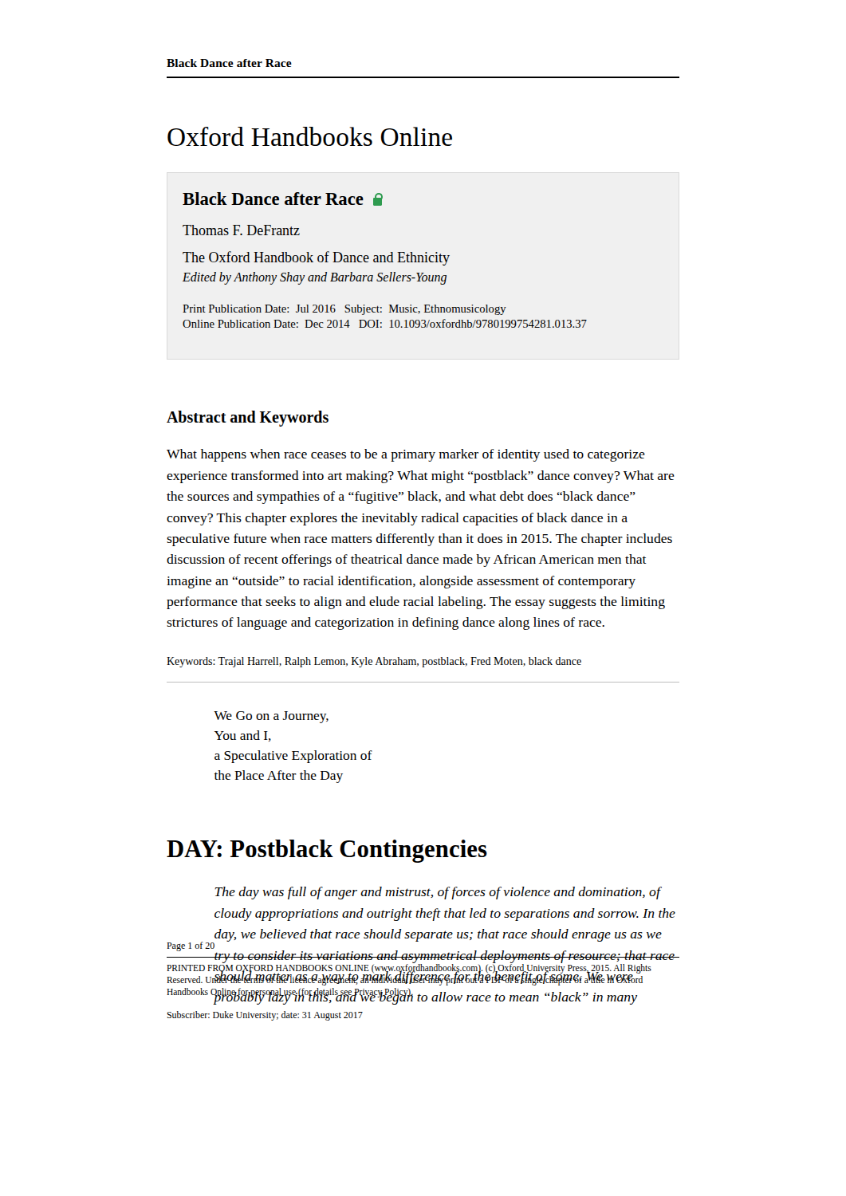Black Dance after Race
Oxford Handbooks Online
Black Dance after Race
Thomas F. DeFrantz
The Oxford Handbook of Dance and Ethnicity
Edited by Anthony Shay and Barbara Sellers-Young
Print Publication Date: Jul 2016 Subject: Music, Ethnomusicology
Online Publication Date: Dec 2014 DOI: 10.1093/oxfordhb/9780199754281.013.37
Abstract and Keywords
What happens when race ceases to be a primary marker of identity used to categorize experience transformed into art making? What might “postblack” dance convey? What are the sources and sympathies of a “fugitive” black, and what debt does “black dance” convey? This chapter explores the inevitably radical capacities of black dance in a speculative future when race matters differently than it does in 2015. The chapter includes discussion of recent offerings of theatrical dance made by African American men that imagine an “outside” to racial identification, alongside assessment of contemporary performance that seeks to align and elude racial labeling. The essay suggests the limiting strictures of language and categorization in defining dance along lines of race.
Keywords: Trajal Harrell, Ralph Lemon, Kyle Abraham, postblack, Fred Moten, black dance
We Go on a Journey,
You and I,
a Speculative Exploration of
the Place After the Day
DAY: Postblack Contingencies
The day was full of anger and mistrust, of forces of violence and domination, of cloudy appropriations and outright theft that led to separations and sorrow. In the day, we believed that race should separate us; that race should enrage us as we try to consider its variations and asymmetrical deployments of resource; that race should matter as a way to mark difference for the benefit of some. We were probably lazy in this, and we began to allow race to mean “black” in many
Page 1 of 20
PRINTED FROM OXFORD HANDBOOKS ONLINE (www.oxfordhandbooks.com). (c) Oxford University Press, 2015. All Rights Reserved. Under the terms of the licence agreement, an individual user may print out a PDF of a single chapter of a title in Oxford Handbooks Online for personal use (for details see Privacy Policy).
Subscriber: Duke University; date: 31 August 2017